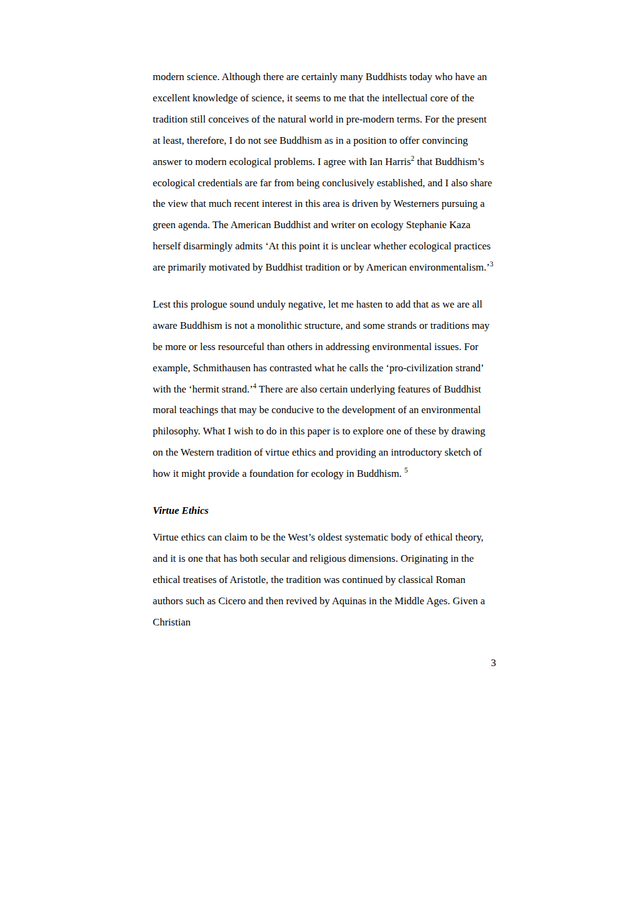modern science. Although there are certainly many Buddhists today who have an excellent knowledge of science, it seems to me that the intellectual core of the tradition still conceives of the natural world in pre-modern terms. For the present at least, therefore, I do not see Buddhism as in a position to offer convincing answer to modern ecological problems. I agree with Ian Harris2 that Buddhism’s ecological credentials are far from being conclusively established, and I also share the view that much recent interest in this area is driven by Westerners pursuing a green agenda. The American Buddhist and writer on ecology Stephanie Kaza herself disarmingly admits ‘At this point it is unclear whether ecological practices are primarily motivated by Buddhist tradition or by American environmentalism.’3
Lest this prologue sound unduly negative, let me hasten to add that as we are all aware Buddhism is not a monolithic structure, and some strands or traditions may be more or less resourceful than others in addressing environmental issues. For example, Schmithausen has contrasted what he calls the ‘pro-civilization strand’ with the ‘hermit strand.’4 There are also certain underlying features of Buddhist moral teachings that may be conducive to the development of an environmental philosophy. What I wish to do in this paper is to explore one of these by drawing on the Western tradition of virtue ethics and providing an introductory sketch of how it might provide a foundation for ecology in Buddhism. 5
Virtue Ethics
Virtue ethics can claim to be the West’s oldest systematic body of ethical theory, and it is one that has both secular and religious dimensions. Originating in the ethical treatises of Aristotle, the tradition was continued by classical Roman authors such as Cicero and then revived by Aquinas in the Middle Ages. Given a Christian
3